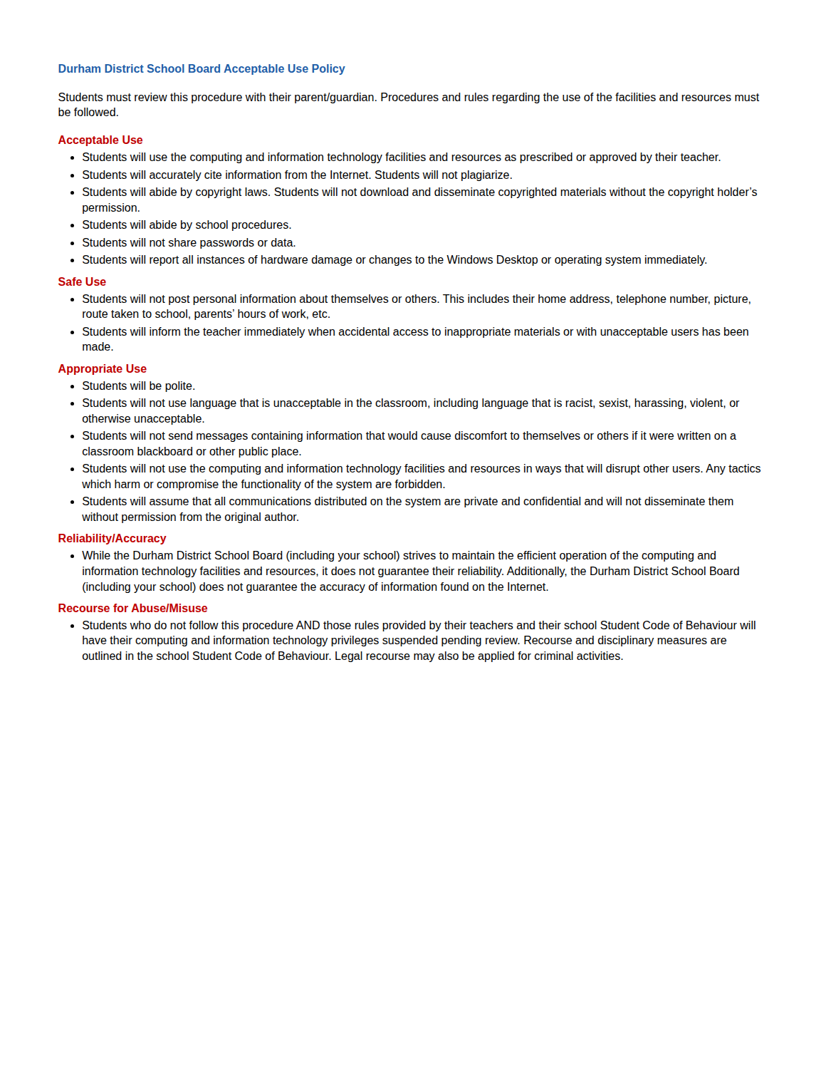Durham District School Board Acceptable Use Policy
Students must review this procedure with their parent/guardian. Procedures and rules regarding the use of the facilities and resources must be followed.
Acceptable Use
Students will use the computing and information technology facilities and resources as prescribed or approved by their teacher.
Students will accurately cite information from the Internet. Students will not plagiarize.
Students will abide by copyright laws. Students will not download and disseminate copyrighted materials without the copyright holder’s permission.
Students will abide by school procedures.
Students will not share passwords or data.
Students will report all instances of hardware damage or changes to the Windows Desktop or operating system immediately.
Safe Use
Students will not post personal information about themselves or others. This includes their home address, telephone number, picture, route taken to school, parents’ hours of work, etc.
Students will inform the teacher immediately when accidental access to inappropriate materials or with unacceptable users has been made.
Appropriate Use
Students will be polite.
Students will not use language that is unacceptable in the classroom, including language that is racist, sexist, harassing, violent, or otherwise unacceptable.
Students will not send messages containing information that would cause discomfort to themselves or others if it were written on a classroom blackboard or other public place.
Students will not use the computing and information technology facilities and resources in ways that will disrupt other users. Any tactics which harm or compromise the functionality of the system are forbidden.
Students will assume that all communications distributed on the system are private and confidential and will not disseminate them without permission from the original author.
Reliability/Accuracy
While the Durham District School Board (including your school) strives to maintain the efficient operation of the computing and information technology facilities and resources, it does not guarantee their reliability. Additionally, the Durham District School Board (including your school) does not guarantee the accuracy of information found on the Internet.
Recourse for Abuse/Misuse
Students who do not follow this procedure AND those rules provided by their teachers and their school Student Code of Behaviour will have their computing and information technology privileges suspended pending review. Recourse and disciplinary measures are outlined in the school Student Code of Behaviour. Legal recourse may also be applied for criminal activities.